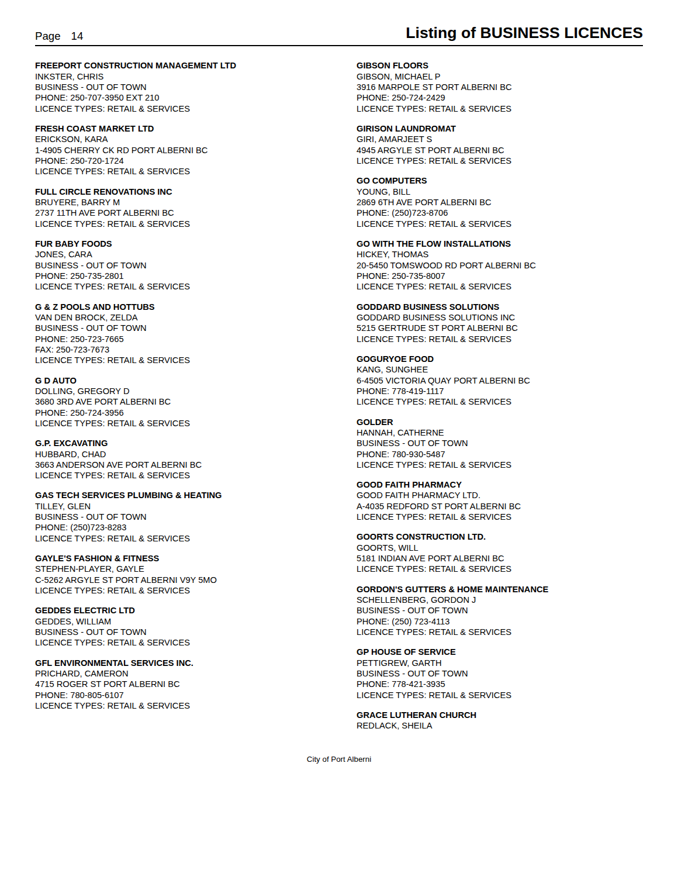Page14
Listing of BUSINESS LICENCES
Freeport Construction Management Ltd
Inkster, Chris
Business - Out of Town
Phone: 250-707-3950 ext 210
Licence Types: Retail & Services
Fresh Coast Market Ltd
Erickson, Kara
1-4905 Cherry Ck Rd Port Alberni BC
Phone: 250-720-1724
Licence Types: Retail & Services
Full Circle Renovations Inc
Bruyere, Barry M
2737 11th Ave Port Alberni BC
Licence Types: Retail & Services
Fur Baby Foods
Jones, Cara
Business - Out of Town
Phone: 250-735-2801
Licence Types: Retail & Services
G & Z Pools and Hottubs
Van Den Brock, Zelda
Business - Out of Town
Phone: 250-723-7665
Fax: 250-723-7673
Licence Types: Retail & Services
G D Auto
Dolling, Gregory D
3680 3rd Ave Port Alberni BC
Phone: 250-724-3956
Licence Types: Retail & Services
G.P. Excavating
Hubbard, Chad
3663 Anderson Ave Port Alberni BC
Licence Types: Retail & Services
Gas Tech Services Plumbing & Heating
Tilley, Glen
Business - Out of Town
Phone: (250)723-8283
Licence Types: Retail & Services
Gayle's Fashion & Fitness
Stephen-Player, Gayle
C-5262 Argyle St Port Alberni V9Y 5MO
Licence Types: Retail & Services
Geddes Electric Ltd
Geddes, William
Business - Out of Town
Licence Types: Retail & Services
GFL Environmental Services Inc.
Prichard, Cameron
4715 Roger St Port Alberni BC
Phone: 780-805-6107
Licence Types: Retail & Services
Gibson Floors
Gibson, Michael P
3916 Marpole St Port Alberni BC
Phone: 250-724-2429
Licence Types: Retail & Services
Girison Laundromat
Giri, Amarjeet S
4945 Argyle St Port Alberni BC
Licence Types: Retail & Services
Go Computers
Young, Bill
2869 6th Ave Port Alberni BC
Phone: (250)723-8706
Licence Types: Retail & Services
Go With The Flow Installations
Hickey, Thomas
20-5450 Tomswood Rd Port Alberni BC
Phone: 250-735-8007
Licence Types: Retail & Services
Goddard Business Solutions
Goddard Business Solutions Inc
5215 Gertrude St Port Alberni BC
Licence Types: Retail & Services
Goguryoe Food
Kang, Sunghee
6-4505 Victoria Quay Port Alberni BC
Phone: 778-419-1117
Licence Types: Retail & Services
Golder
Hannah, Catherne
Business - Out of Town
Phone: 780-930-5487
Licence Types: Retail & Services
Good Faith Pharmacy
Good Faith Pharmacy Ltd.
A-4035 Redford St Port Alberni BC
Licence Types: Retail & Services
Goorts Construction Ltd.
Goorts, Will
5181 Indian Ave Port Alberni BC
Licence Types: Retail & Services
Gordon's Gutters & Home Maintenance
Schellenberg, Gordon J
Business - Out of Town
Phone: (250) 723-4113
Licence Types: Retail & Services
GP House of Service
Pettigrew, Garth
Business - Out of Town
Phone: 778-421-3935
Licence Types: Retail & Services
Grace Lutheran Church
Redlack, Sheila
City of Port Alberni